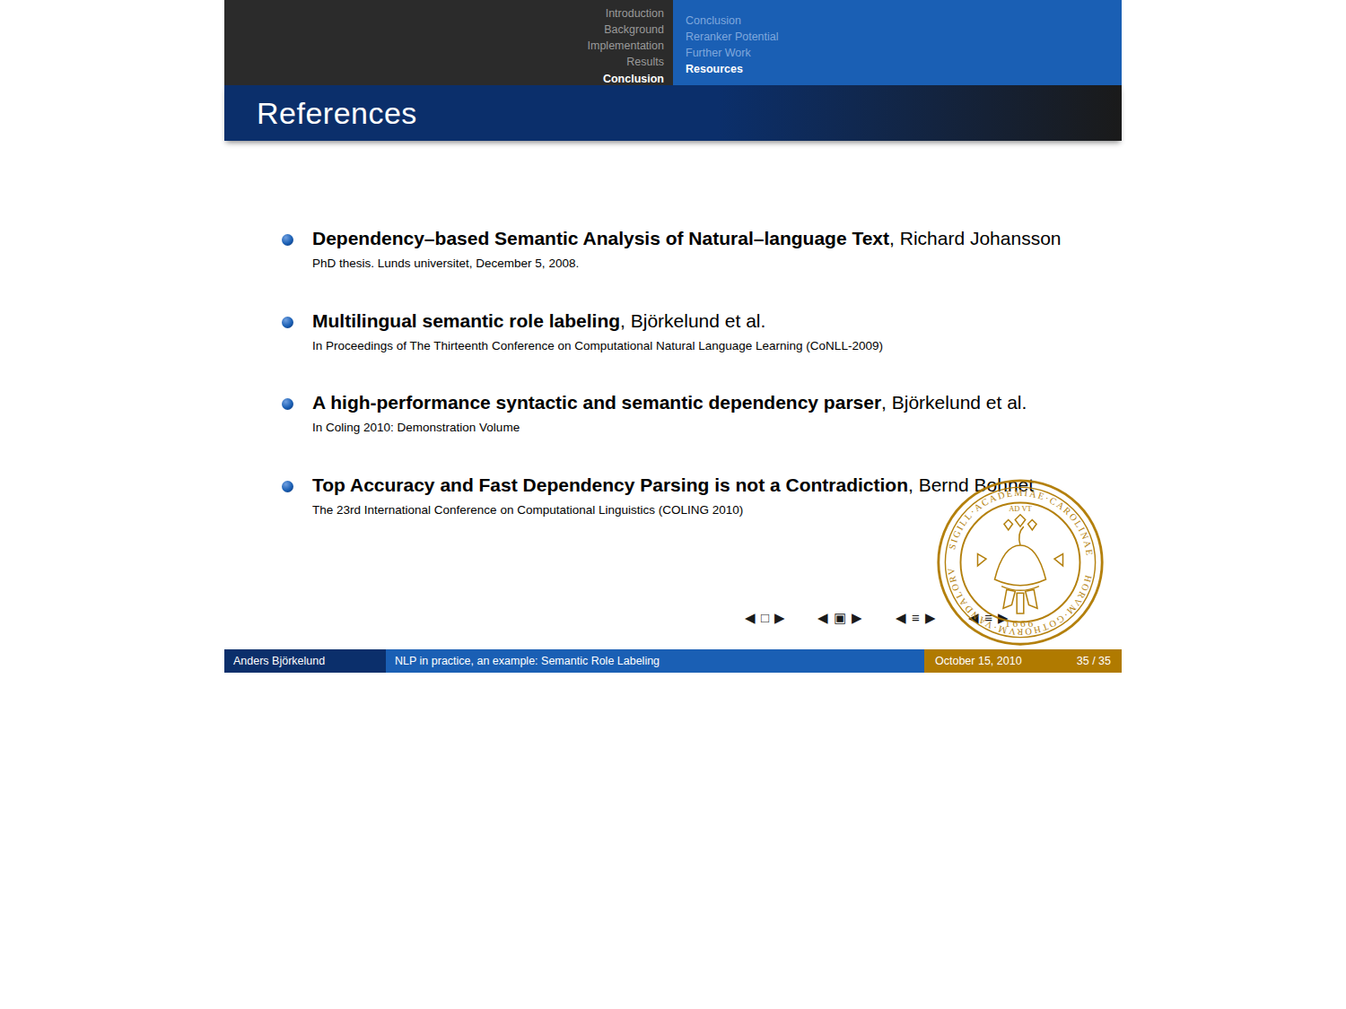Introduction
Background
Implementation
Results
Conclusion
Conclusion
Reranker Potential
Further Work
Resources
References
Dependency–based Semantic Analysis of Natural–language Text, Richard Johansson
PhD thesis. Lunds universitet, December 5, 2008.
Multilingual semantic role labeling, Björkelund et al.
In Proceedings of The Thirteenth Conference on Computational Natural Language Learning (CoNLL-2009)
A high-performance syntactic and semantic dependency parser, Björkelund et al.
In Coling 2010: Demonstration Volume
Top Accuracy and Fast Dependency Parsing is not a Contradiction, Bernd Bohnet
The 23rd International Conference on Computational Linguistics (COLING 2010)
◀□▶ ◀▣▶ ◀≡▶ ◀≡▶
SIGILL·ACADEMIAE·CAROLINAE HORVM·GOTHORVM·VANDALORVM AD VT 1666
Anders Björkelund
NLP in practice, an example: Semantic Role Labeling
October 15, 201035 / 35